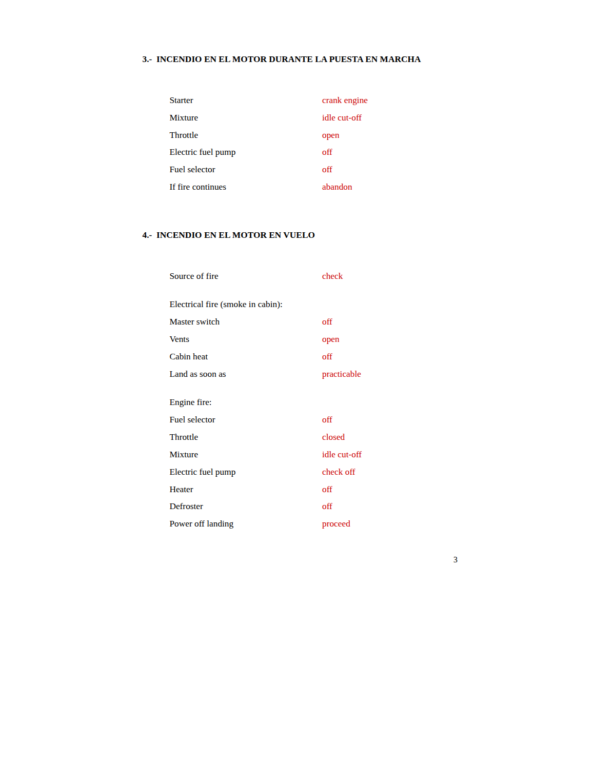3.- INCENDIO EN EL MOTOR DURANTE LA PUESTA EN MARCHA
| Starter | crank engine |
| Mixture | idle cut-off |
| Throttle | open |
| Electric fuel pump | off |
| Fuel selector | off |
| If fire continues | abandon |
4.- INCENDIO EN EL MOTOR EN VUELO
| Source of fire | check |
| Electrical fire (smoke in cabin): | |
| Master switch | off |
| Vents | open |
| Cabin heat | off |
| Land as soon as | practicable |
| Engine fire: | |
| Fuel selector | off |
| Throttle | closed |
| Mixture | idle cut-off |
| Electric fuel pump | check off |
| Heater | off |
| Defroster | off |
| Power off landing | proceed |
3